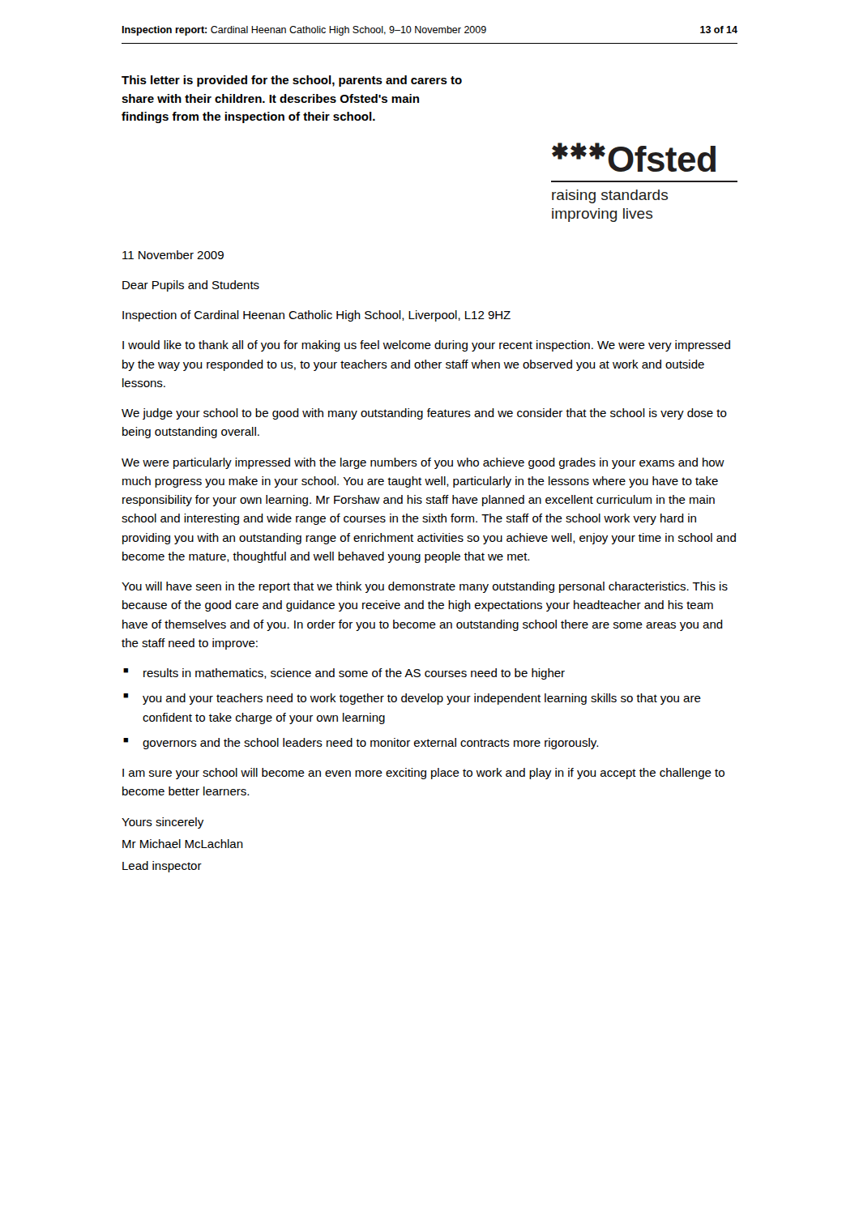Inspection report: Cardinal Heenan Catholic High School, 9–10 November 2009
13 of 14
This letter is provided for the school, parents and carers to share with their children. It describes Ofsted's main findings from the inspection of their school.
✱✱✱Ofsted
raising standards
improving lives
11 November 2009
Dear Pupils and Students
Inspection of Cardinal Heenan Catholic High School, Liverpool, L12 9HZ
I would like to thank all of you for making us feel welcome during your recent inspection. We were very impressed by the way you responded to us, to your teachers and other staff when we observed you at work and outside lessons.
We judge your school to be good with many outstanding features and we consider that the school is very dose to being outstanding overall.
We were particularly impressed with the large numbers of you who achieve good grades in your exams and how much progress you make in your school. You are taught well, particularly in the lessons where you have to take responsibility for your own learning. Mr Forshaw and his staff have planned an excellent curriculum in the main school and interesting and wide range of courses in the sixth form. The staff of the school work very hard in providing you with an outstanding range of enrichment activities so you achieve well, enjoy your time in school and become the mature, thoughtful and well behaved young people that we met.
You will have seen in the report that we think you demonstrate many outstanding personal characteristics. This is because of the good care and guidance you receive and the high expectations your headteacher and his team have of themselves and of you. In order for you to become an outstanding school there are some areas you and the staff need to improve:
results in mathematics, science and some of the AS courses need to be higher
you and your teachers need to work together to develop your independent learning skills so that you are confident to take charge of your own learning
governors and the school leaders need to monitor external contracts more rigorously.
I am sure your school will become an even more exciting place to work and play in if you accept the challenge to become better learners.
Yours sincerely
Mr Michael McLachlan
Lead inspector